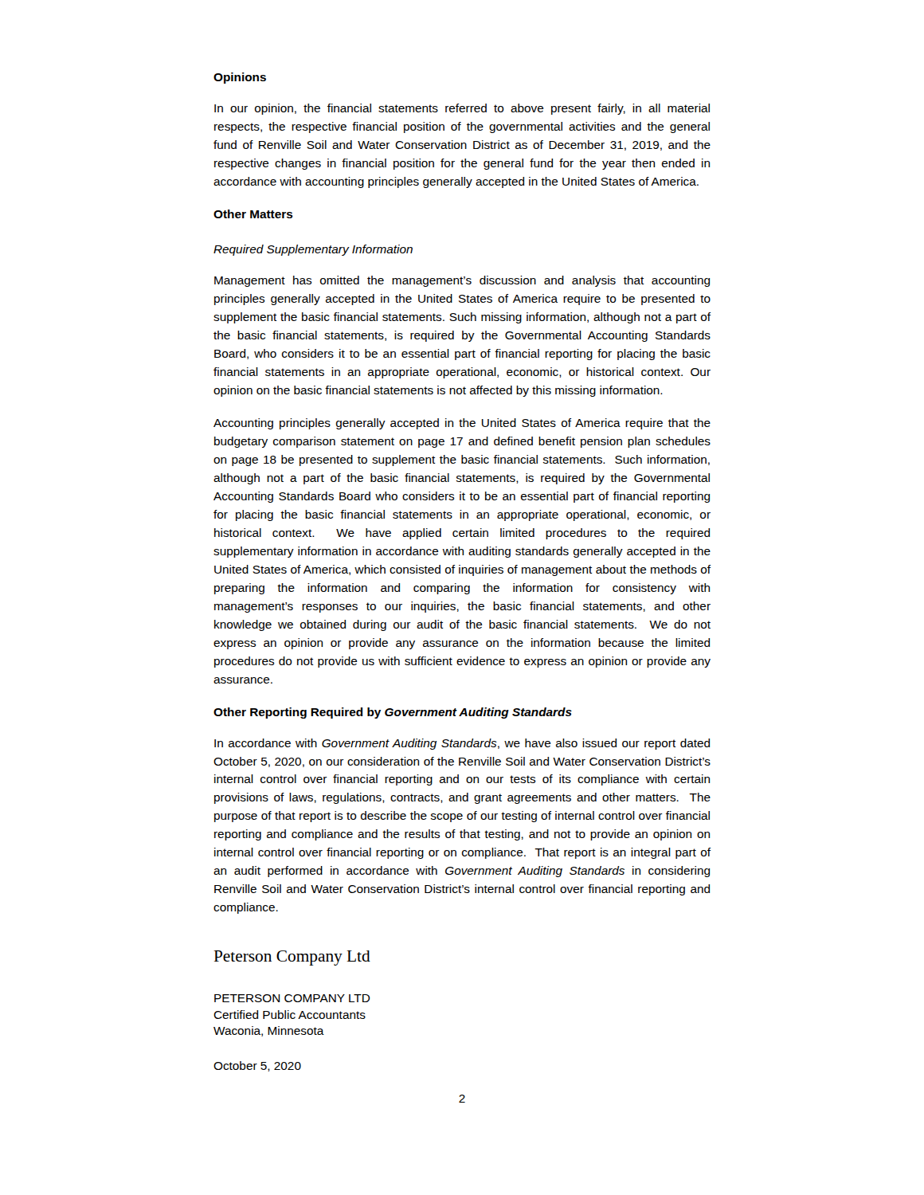Opinions
In our opinion, the financial statements referred to above present fairly, in all material respects, the respective financial position of the governmental activities and the general fund of Renville Soil and Water Conservation District as of December 31, 2019, and the respective changes in financial position for the general fund for the year then ended in accordance with accounting principles generally accepted in the United States of America.
Other Matters
Required Supplementary Information
Management has omitted the management’s discussion and analysis that accounting principles generally accepted in the United States of America require to be presented to supplement the basic financial statements. Such missing information, although not a part of the basic financial statements, is required by the Governmental Accounting Standards Board, who considers it to be an essential part of financial reporting for placing the basic financial statements in an appropriate operational, economic, or historical context. Our opinion on the basic financial statements is not affected by this missing information.
Accounting principles generally accepted in the United States of America require that the budgetary comparison statement on page 17 and defined benefit pension plan schedules on page 18 be presented to supplement the basic financial statements. Such information, although not a part of the basic financial statements, is required by the Governmental Accounting Standards Board who considers it to be an essential part of financial reporting for placing the basic financial statements in an appropriate operational, economic, or historical context. We have applied certain limited procedures to the required supplementary information in accordance with auditing standards generally accepted in the United States of America, which consisted of inquiries of management about the methods of preparing the information and comparing the information for consistency with management’s responses to our inquiries, the basic financial statements, and other knowledge we obtained during our audit of the basic financial statements. We do not express an opinion or provide any assurance on the information because the limited procedures do not provide us with sufficient evidence to express an opinion or provide any assurance.
Other Reporting Required by Government Auditing Standards
In accordance with Government Auditing Standards, we have also issued our report dated October 5, 2020, on our consideration of the Renville Soil and Water Conservation District’s internal control over financial reporting and on our tests of its compliance with certain provisions of laws, regulations, contracts, and grant agreements and other matters. The purpose of that report is to describe the scope of our testing of internal control over financial reporting and compliance and the results of that testing, and not to provide an opinion on internal control over financial reporting or on compliance. That report is an integral part of an audit performed in accordance with Government Auditing Standards in considering Renville Soil and Water Conservation District’s internal control over financial reporting and compliance.
Peterson Company Ltd
PETERSON COMPANY LTD
Certified Public Accountants
Waconia, Minnesota
October 5, 2020
2